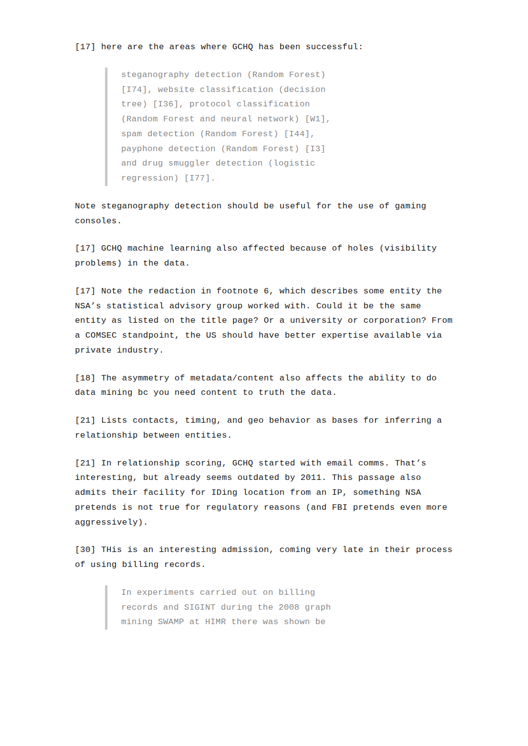[17] here are the areas where GCHQ has been successful:
steganography detection (Random Forest) [I74], website classification (decision tree) [I36], protocol classification (Random Forest and neural network) [W1], spam detection (Random Forest) [I44], payphone detection (Random Forest) [I3] and drug smuggler detection (logistic regression) [I77].
Note steganography detection should be useful for the use of gaming consoles.
[17] GCHQ machine learning also affected because of holes (visibility problems) in the data.
[17] Note the redaction in footnote 6, which describes some entity the NSA’s statistical advisory group worked with. Could it be the same entity as listed on the title page? Or a university or corporation? From a COMSEC standpoint, the US should have better expertise available via private industry.
[18] The asymmetry of metadata/content also affects the ability to do data mining bc you need content to truth the data.
[21] Lists contacts, timing, and geo behavior as bases for inferring a relationship between entities.
[21] In relationship scoring, GCHQ started with email comms. That’s interesting, but already seems outdated by 2011. This passage also admits their facility for IDing location from an IP, something NSA pretends is not true for regulatory reasons (and FBI pretends even more aggressively).
[30] THis is an interesting admission, coming very late in their process of using billing records.
In experiments carried out on billing records and SIGINT during the 2008 graph mining SWAMP at HIMR there was shown be